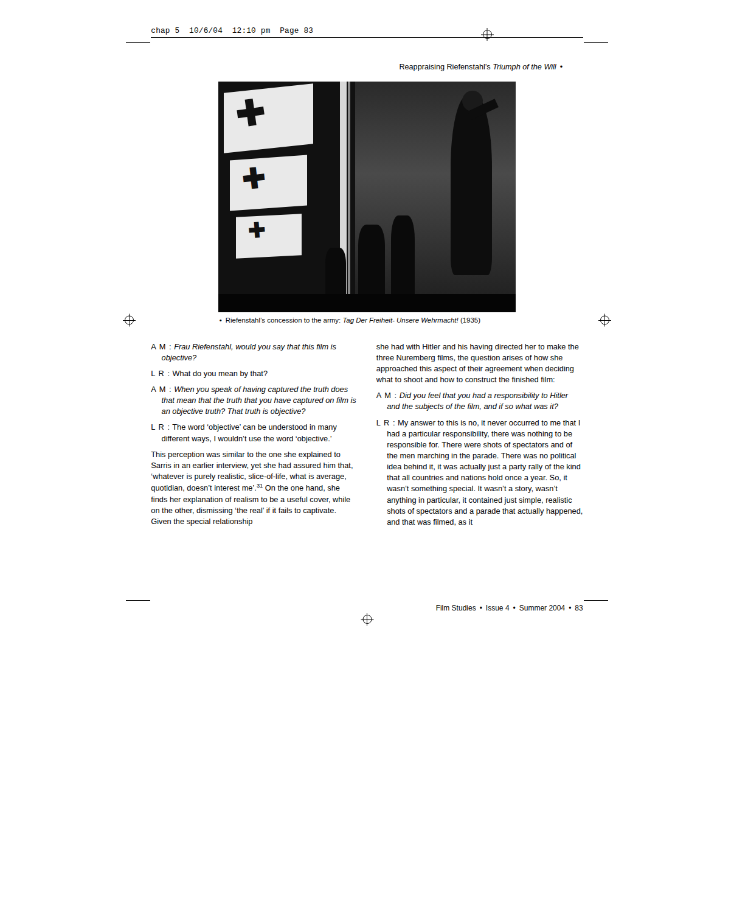chap 5 10/6/04 12:10 pm Page 83
Reappraising Riefenstahl’s Triumph of the Will•
✚
✚
✚
•Riefenstahl’s concession to the army: Tag Der Freiheit- Unsere Wehrmacht! (1935)
A M : Frau Riefenstahl, would you say that this film is objective?
L R : What do you mean by that?
A M : When you speak of having captured the truth does that mean that the truth that you have captured on film is an objective truth? That truth is objective?
L R : The word ‘objective’ can be understood in many different ways, I wouldn’t use the word ‘objective.’
This perception was similar to the one she explained to Sarris in an earlier interview, yet she had assured him that, ‘whatever is purely realistic, slice-of-life, what is average, quotidian, doesn’t interest me’.31 On the one hand, she finds her explanation of realism to be a useful cover, while on the other, dismissing ‘the real’ if it fails to captivate. Given the special relationship
she had with Hitler and his having directed her to make the three Nuremberg films, the question arises of how she approached this aspect of their agreement when deciding what to shoot and how to construct the finished film:
A M : Did you feel that you had a responsibility to Hitler and the subjects of the film, and if so what was it?
L R : My answer to this is no, it never occurred to me that I had a particular responsibility, there was nothing to be responsible for. There were shots of spectators and of the men marching in the parade. There was no political idea behind it, it was actually just a party rally of the kind that all countries and nations hold once a year. So, it wasn’t something special. It wasn’t a story, wasn’t anything in particular, it contained just simple, realistic shots of spectators and a parade that actually happened, and that was filmed, as it
Film Studies•Issue 4•Summer 2004•83